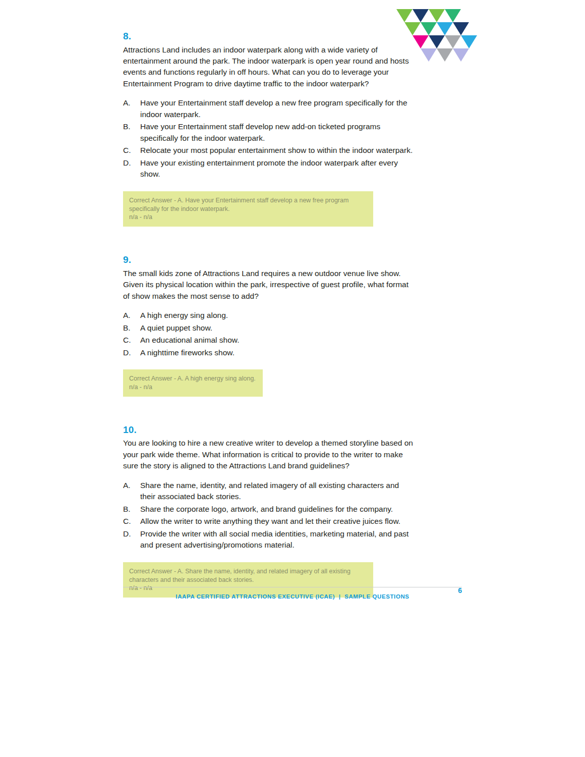8.
Attractions Land includes an indoor waterpark along with a wide variety of entertainment around the park. The indoor waterpark is open year round and hosts events and functions regularly in off hours. What can you do to leverage your Entertainment Program to drive daytime traffic to the indoor waterpark?
A. Have your Entertainment staff develop a new free program specifically for the indoor waterpark.
B. Have your Entertainment staff develop new add-on ticketed programs specifically for the indoor waterpark.
C. Relocate your most popular entertainment show to within the indoor waterpark.
D. Have your existing entertainment promote the indoor waterpark after every show.
Correct Answer - A. Have your Entertainment staff develop a new free program specifically for the indoor waterpark. n/a - n/a
9.
The small kids zone of Attractions Land requires a new outdoor venue live show. Given its physical location within the park, irrespective of guest profile, what format of show makes the most sense to add?
A. A high energy sing along.
B. A quiet puppet show.
C. An educational animal show.
D. A nighttime fireworks show.
Correct Answer - A. A high energy sing along. n/a - n/a
10.
You are looking to hire a new creative writer to develop a themed storyline based on your park wide theme. What information is critical to provide to the writer to make sure the story is aligned to the Attractions Land brand guidelines?
A. Share the name, identity, and related imagery of all existing characters and their associated back stories.
B. Share the corporate logo, artwork, and brand guidelines for the company.
C. Allow the writer to write anything they want and let their creative juices flow.
D. Provide the writer with all social media identities, marketing material, and past and present advertising/promotions material.
Correct Answer - A. Share the name, identity, and related imagery of all existing characters and their associated back stories. n/a - n/a
IAAPA Certified Attractions Executive (ICAE) | Sample Questions 6